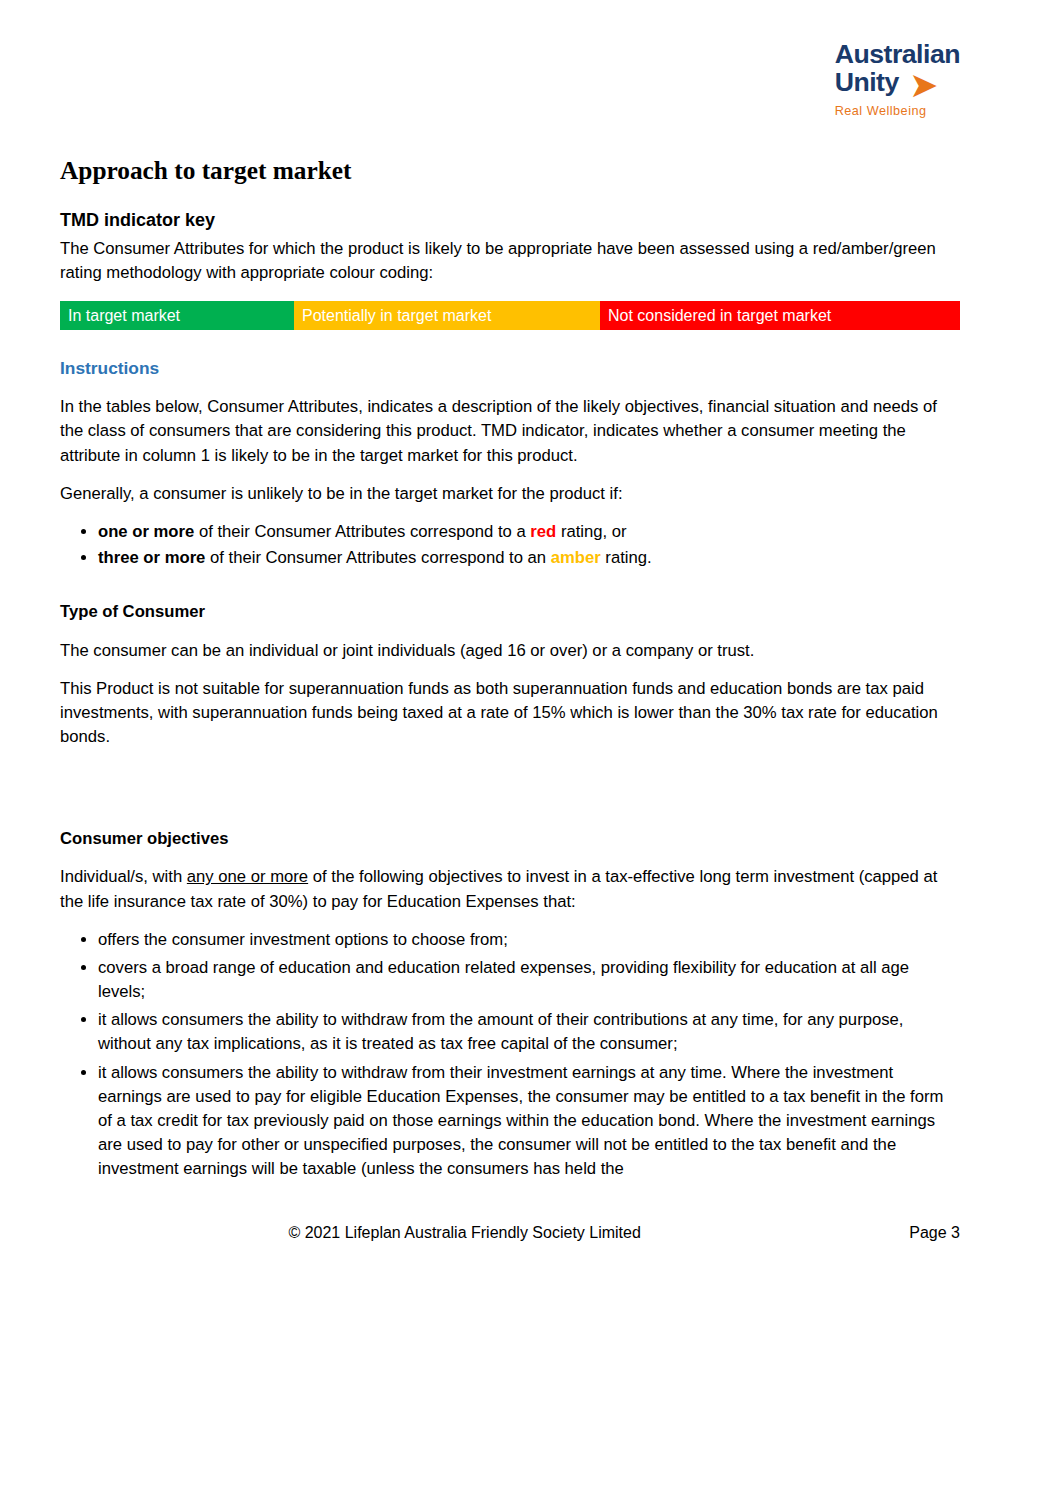Australian
Unity ➤
Real Wellbeing
Approach to target market
TMD indicator key
The Consumer Attributes for which the product is likely to be appropriate have been assessed using a red/amber/green rating methodology with appropriate colour coding:
In target market
Potentially in target market
Not considered in target market
Instructions
In the tables below, Consumer Attributes, indicates a description of the likely objectives, financial situation and needs of the class of consumers that are considering this product. TMD indicator, indicates whether a consumer meeting the attribute in column 1 is likely to be in the target market for this product.
Generally, a consumer is unlikely to be in the target market for the product if:
one or more of their Consumer Attributes correspond to a red rating, or
three or more of their Consumer Attributes correspond to an amber rating.
Type of Consumer
The consumer can be an individual or joint individuals (aged 16 or over) or a company or trust.
This Product is not suitable for superannuation funds as both superannuation funds and education bonds are tax paid investments, with superannuation funds being taxed at a rate of 15% which is lower than the 30% tax rate for education bonds.
Consumer objectives
Individual/s, with any one or more of the following objectives to invest in a tax-effective long term investment (capped at the life insurance tax rate of 30%) to pay for Education Expenses that:
offers the consumer investment options to choose from;
covers a broad range of education and education related expenses, providing flexibility for education at all age levels;
it allows consumers the ability to withdraw from the amount of their contributions at any time, for any purpose, without any tax implications, as it is treated as tax free capital of the consumer;
it allows consumers the ability to withdraw from their investment earnings at any time. Where the investment earnings are used to pay for eligible Education Expenses, the consumer may be entitled to a tax benefit in the form of a tax credit for tax previously paid on those earnings within the education bond. Where the investment earnings are used to pay for other or unspecified purposes, the consumer will not be entitled to the tax benefit and the investment earnings will be taxable (unless the consumers has held the
© 2021 Lifeplan Australia Friendly Society Limited
Page 3